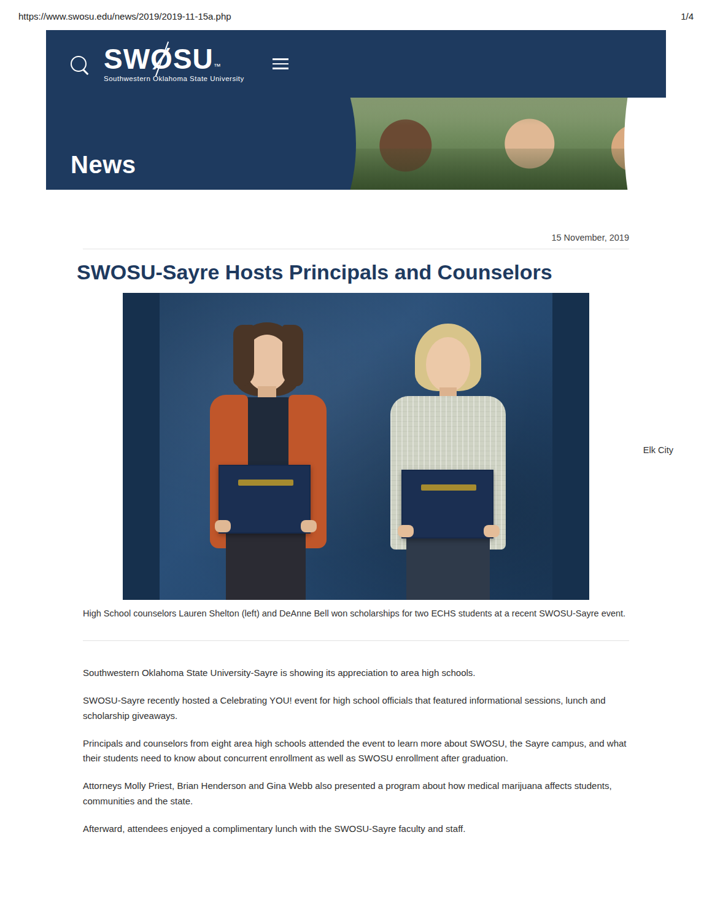https://www.swosu.edu/news/2019/2019-11-15a.php 1/4
SWØSU™
Southwestern Oklahoma State University
News
15 November, 2019
SWOSU-Sayre Hosts Principals and Counselors
Elk City
High School counselors Lauren Shelton (left) and DeAnne Bell won scholarships for two ECHS students at a recent SWOSU-Sayre event.
Southwestern Oklahoma State University-Sayre is showing its appreciation to area high schools.
SWOSU-Sayre recently hosted a Celebrating YOU! event for high school officials that featured informational sessions, lunch and scholarship giveaways.
Principals and counselors from eight area high schools attended the event to learn more about SWOSU, the Sayre campus, and what their students need to know about concurrent enrollment as well as SWOSU enrollment after graduation.
Attorneys Molly Priest, Brian Henderson and Gina Webb also presented a program about how medical marijuana affects students, communities and the state.
Afterward, attendees enjoyed a complimentary lunch with the SWOSU-Sayre faculty and staff.